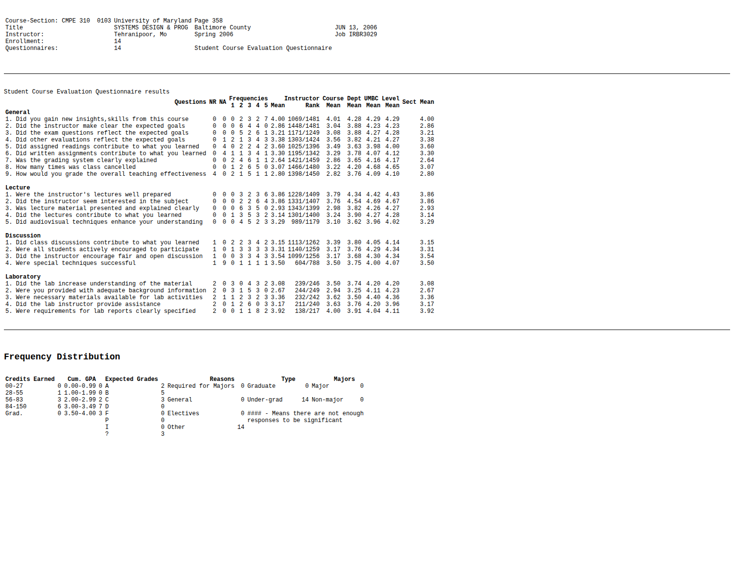| Course-Section: CMPE 310 0103 | University of Maryland | Page 358 |
| Title | SYSTEMS DESIGN & PROG | Baltimore County | JUN 13, 2006 |
| Instructor: | Tehranipoor, Mo | Spring 2006 | Job IRBR3029 |
| Enrollment: | 14 |
| Questionnaires: | 14 | Student Course Evaluation Questionnaire |
Student Course Evaluation Questionnaire results
| Questions | NR | NA | Frequencies | Instructor | Course Dept | UMBC Level | Sect Mean |
| --- | --- | --- | --- | --- | --- | --- | --- |
| 1 | 2 | 3 | 4 | 5 | Mean | Rank | Mean | Mean | Mean | Mean |
| General |
| 1. Did you gain new insights,skills from this course | 0 | 0 | 0 | 2 | 3 | 2 | 7 | 4.00 | 1069/1481 | 4.01 | 4.28 | 4.29 | 4.29 | 4.00 |
| 2. Did the instructor make clear the expected goals | 0 | 0 | 0 | 6 | 4 | 4 | 0 | 2.86 | 1448/1481 | 3.04 | 3.88 | 4.23 | 4.23 | 2.86 |
| 3. Did the exam questions reflect the expected goals | 0 | 0 | 0 | 5 | 2 | 6 | 1 | 3.21 | 1171/1249 | 3.08 | 3.88 | 4.27 | 4.28 | 3.21 |
| 4. Did other evaluations reflect the expected goals | 0 | 1 | 2 | 1 | 3 | 4 | 3 | 3.38 | 1303/1424 | 3.56 | 3.82 | 4.21 | 4.27 | 3.38 |
| 5. Did assigned readings contribute to what you learned | 0 | 4 | 0 | 2 | 2 | 4 | 2 | 3.60 | 1025/1396 | 3.49 | 3.63 | 3.98 | 4.00 | 3.60 |
| 6. Did written assignments contribute to what you learned | 0 | 4 | 1 | 1 | 3 | 4 | 1 | 3.30 | 1195/1342 | 3.29 | 3.78 | 4.07 | 4.12 | 3.30 |
| 7. Was the grading system clearly explained | 0 | 0 | 2 | 4 | 6 | 1 | 1 | 2.64 | 1421/1459 | 2.86 | 3.65 | 4.16 | 4.17 | 2.64 |
| 8. How many times was class cancelled | 0 | 0 | 1 | 2 | 6 | 5 | 0 | 3.07 | 1466/1480 | 3.22 | 4.20 | 4.68 | 4.65 | 3.07 |
| 9. How would you grade the overall teaching effectiveness | 4 | 0 | 2 | 1 | 5 | 1 | 1 | 2.80 | 1398/1450 | 2.82 | 3.76 | 4.09 | 4.10 | 2.80 |
| Lecture |
| 1. Were the instructor's lectures well prepared | 0 | 0 | 0 | 3 | 2 | 3 | 6 | 3.86 | 1228/1409 | 3.79 | 4.34 | 4.42 | 4.43 | 3.86 |
| 2. Did the instructor seem interested in the subject | 0 | 0 | 0 | 2 | 2 | 6 | 4 | 3.86 | 1331/1407 | 3.76 | 4.54 | 4.69 | 4.67 | 3.86 |
| 3. Was lecture material presented and explained clearly | 0 | 0 | 0 | 6 | 3 | 5 | 0 | 2.93 | 1343/1399 | 2.98 | 3.82 | 4.26 | 4.27 | 2.93 |
| 4. Did the lectures contribute to what you learned | 0 | 0 | 1 | 3 | 5 | 3 | 2 | 3.14 | 1301/1400 | 3.24 | 3.90 | 4.27 | 4.28 | 3.14 |
| 5. Did audiovisual techniques enhance your understanding | 0 | 0 | 0 | 4 | 5 | 2 | 3 | 3.29 | 989/1179 | 3.10 | 3.62 | 3.96 | 4.02 | 3.29 |
| Discussion |
| 1. Did class discussions contribute to what you learned | 1 | 0 | 2 | 2 | 3 | 4 | 2 | 3.15 | 1113/1262 | 3.39 | 3.80 | 4.05 | 4.14 | 3.15 |
| 2. Were all students actively encouraged to participate | 1 | 0 | 1 | 3 | 3 | 3 | 3 | 3.31 | 1140/1259 | 3.17 | 3.76 | 4.29 | 4.34 | 3.31 |
| 3. Did the instructor encourage fair and open discussion | 1 | 0 | 0 | 3 | 3 | 4 | 3 | 3.54 | 1099/1256 | 3.17 | 3.68 | 4.30 | 4.34 | 3.54 |
| 4. Were special techniques successful | 1 | 9 | 0 | 1 | 1 | 1 | 1 | 3.50 | 604/788 | 3.50 | 3.75 | 4.00 | 4.07 | 3.50 |
| Laboratory |
| 1. Did the lab increase understanding of the material | 2 | 0 | 3 | 0 | 4 | 3 | 2 | 3.08 | 239/246 | 3.50 | 3.74 | 4.20 | 4.20 | 3.08 |
| 2. Were you provided with adequate background information | 2 | 0 | 3 | 1 | 5 | 3 | 0 | 2.67 | 244/249 | 2.94 | 3.25 | 4.11 | 4.23 | 2.67 |
| 3. Were necessary materials available for lab activities | 2 | 1 | 1 | 2 | 3 | 2 | 3 | 3.36 | 232/242 | 3.62 | 3.50 | 4.40 | 4.36 | 3.36 |
| 4. Did the lab instructor provide assistance | 2 | 0 | 1 | 2 | 6 | 0 | 3 | 3.17 | 211/240 | 3.63 | 3.76 | 4.20 | 3.96 | 3.17 |
| 5. Were requirements for lab reports clearly specified | 2 | 0 | 0 | 1 | 1 | 8 | 2 | 3.92 | 138/217 | 4.00 | 3.91 | 4.04 | 4.11 | 3.92 |
Frequency Distribution
| Credits Earned | | Cum. GPA | | Expected Grades | | Reasons | | Type | | Majors | |
| --- | --- | --- | --- | --- | --- | --- | --- | --- | --- | --- | --- |
| 00-27 | 0 | 0.00-0.99 | 0 | A | 2 | Required for Majors | 0 | Graduate | 0 | Major | 0 |
| 28-55 | 1 | 1.00-1.99 | 0 | B | 5 | | | | | | |
| 56-83 | 3 | 2.00-2.99 | 2 | C | 3 | General | 0 | Under-grad | 14 | Non-major | 0 |
| 84-150 | 6 | 3.00-3.49 | 7 | D | 0 | | | | | | |
| Grad. | 0 | 3.50-4.00 | 3 | F | 0 | Electives | 0 | #### - Means there are not enough |
| | | | | P | 0 | | | responses to be significant |
| | | | | I | 0 | Other | 14 | | | | |
| | | | | ? | 3 | | | | | | |